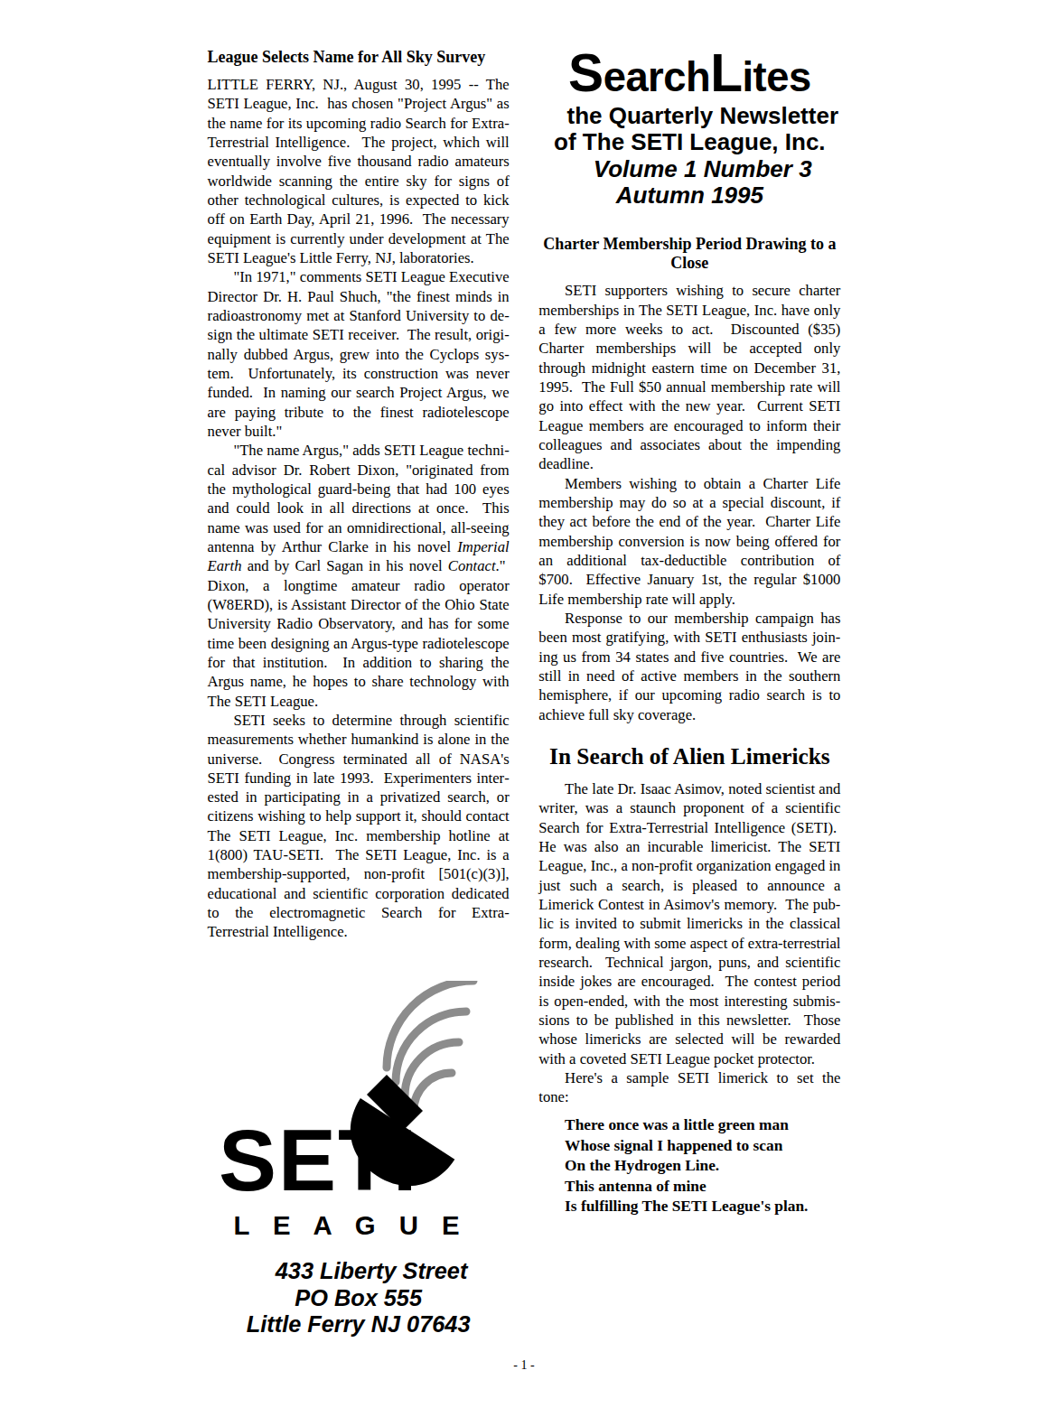League Selects Name for All Sky Survey
LITTLE FERRY, NJ., August 30, 1995 -- The SETI League, Inc. has chosen "Project Argus" as the name for its upcoming radio Search for Extra-Terrestrial Intelligence. The project, which will eventually involve five thousand radio amateurs worldwide scanning the entire sky for signs of other technological cultures, is expected to kick off on Earth Day, April 21, 1996. The necessary equipment is currently under development at The SETI League's Little Ferry, NJ, laboratories.
"In 1971," comments SETI League Executive Director Dr. H. Paul Shuch, "the finest minds in radioastronomy met at Stanford University to design the ultimate SETI receiver. The result, originally dubbed Argus, grew into the Cyclops system. Unfortunately, its construction was never funded. In naming our search Project Argus, we are paying tribute to the finest radiotelescope never built."
"The name Argus," adds SETI League technical advisor Dr. Robert Dixon, "originated from the mythological guard-being that had 100 eyes and could look in all directions at once. This name was used for an omnidirectional, all-seeing antenna by Arthur Clarke in his novel Imperial Earth and by Carl Sagan in his novel Contact." Dixon, a longtime amateur radio operator (W8ERD), is Assistant Director of the Ohio State University Radio Observatory, and has for some time been designing an Argus-type radiotelescope for that institution. In addition to sharing the Argus name, he hopes to share technology with The SETI League.
SETI seeks to determine through scientific measurements whether humankind is alone in the universe. Congress terminated all of NASA's SETI funding in late 1993. Experimenters interested in participating in a privatized search, or citizens wishing to help support it, should contact The SETI League, Inc. membership hotline at 1(800) TAU-SETI. The SETI League, Inc. is a membership-supported, non-profit [501(c)(3)], educational and scientific corporation dedicated to the electromagnetic Search for Extra-Terrestrial Intelligence.
SETI
L E A G U E
433 Liberty Street
PO Box 555
Little Ferry NJ 07643
Search Lites
the Quarterly Newsletter
of The SETI League, Inc.
Volume 1 Number 3
Autumn 1995
Charter Membership Period Drawing to a Close
SETI supporters wishing to secure charter memberships in The SETI League, Inc. have only a few more weeks to act. Discounted ($35) Charter memberships will be accepted only through midnight eastern time on December 31, 1995. The Full $50 annual membership rate will go into effect with the new year. Current SETI League members are encouraged to inform their colleagues and associates about the impending deadline.
Members wishing to obtain a Charter Life membership may do so at a special discount, if they act before the end of the year. Charter Life membership conversion is now being offered for an additional tax-deductible contribution of $700. Effective January 1st, the regular $1000 Life membership rate will apply.
Response to our membership campaign has been most gratifying, with SETI enthusiasts joining us from 34 states and five countries. We are still in need of active members in the southern hemisphere, if our upcoming radio search is to achieve full sky coverage.
In Search of Alien Limericks
The late Dr. Isaac Asimov, noted scientist and writer, was a staunch proponent of a scientific Search for Extra-Terrestrial Intelligence (SETI). He was also an incurable limericist. The SETI League, Inc., a non-profit organization engaged in just such a search, is pleased to announce a Limerick Contest in Asimov's memory. The public is invited to submit limericks in the classical form, dealing with some aspect of extra-terrestrial research. Technical jargon, puns, and scientific inside jokes are encouraged. The contest period is open-ended, with the most interesting submissions to be published in this newsletter. Those whose limericks are selected will be rewarded with a coveted SETI League pocket protector.
Here's a sample SETI limerick to set the tone:
There once was a little green man
Whose signal I happened to scan
On the Hydrogen Line.
This antenna of mine
Is fulfilling The SETI League's plan.
- 1 -